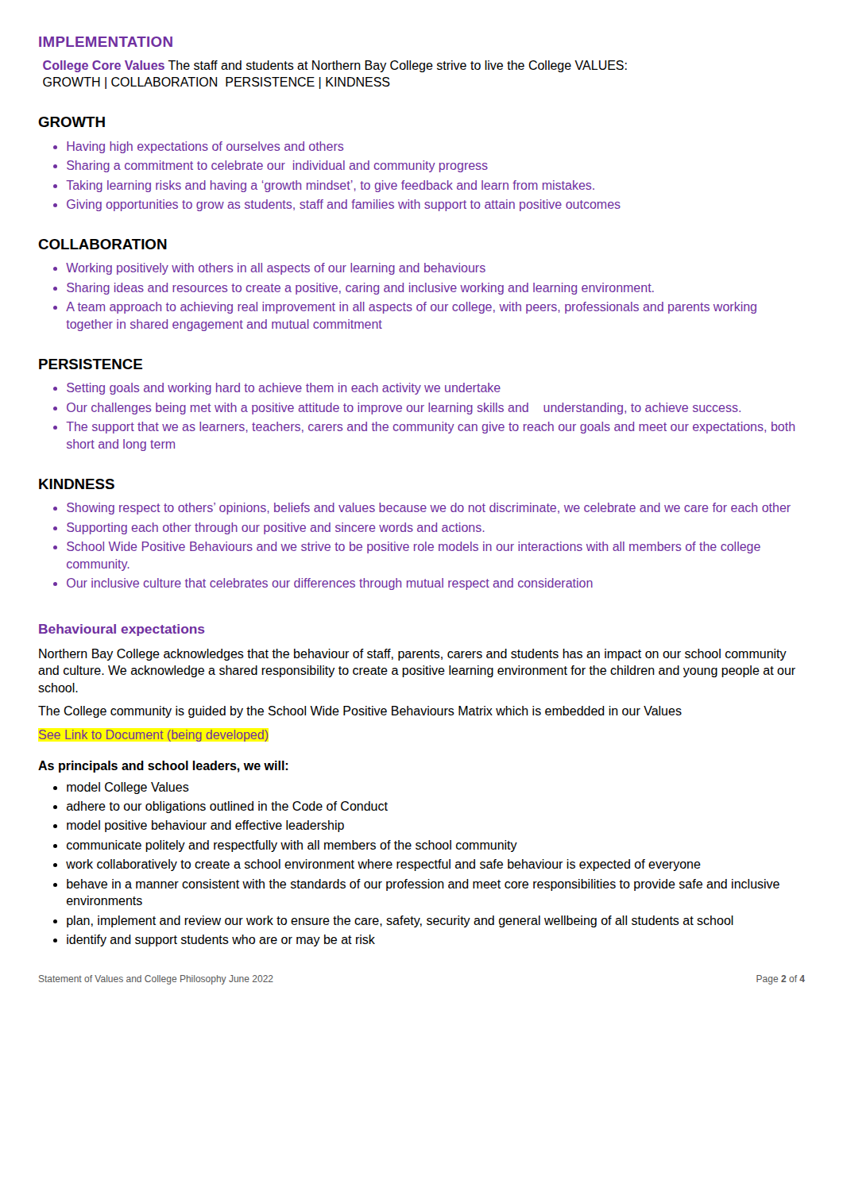IMPLEMENTATION
College Core Values The staff and students at Northern Bay College strive to live the College VALUES:
GROWTH | COLLABORATION PERSISTENCE | KINDNESS
GROWTH
Having high expectations of ourselves and others
Sharing a commitment to celebrate our individual and community progress
Taking learning risks and having a ‘growth mindset’, to give feedback and learn from mistakes.
Giving opportunities to grow as students, staff and families with support to attain positive outcomes
COLLABORATION
Working positively with others in all aspects of our learning and behaviours
Sharing ideas and resources to create a positive, caring and inclusive working and learning environment.
A team approach to achieving real improvement in all aspects of our college, with peers, professionals and parents working together in shared engagement and mutual commitment
PERSISTENCE
Setting goals and working hard to achieve them in each activity we undertake
Our challenges being met with a positive attitude to improve our learning skills and understanding, to achieve success.
The support that we as learners, teachers, carers and the community can give to reach our goals and meet our expectations, both short and long term
KINDNESS
Showing respect to others’ opinions, beliefs and values because we do not discriminate, we celebrate and we care for each other
Supporting each other through our positive and sincere words and actions.
School Wide Positive Behaviours and we strive to be positive role models in our interactions with all members of the college community.
Our inclusive culture that celebrates our differences through mutual respect and consideration
Behavioural expectations
Northern Bay College acknowledges that the behaviour of staff, parents, carers and students has an impact on our school community and culture. We acknowledge a shared responsibility to create a positive learning environment for the children and young people at our school.
The College community is guided by the School Wide Positive Behaviours Matrix which is embedded in our Values
See Link to Document (being developed)
As principals and school leaders, we will:
model College Values
adhere to our obligations outlined in the Code of Conduct
model positive behaviour and effective leadership
communicate politely and respectfully with all members of the school community
work collaboratively to create a school environment where respectful and safe behaviour is expected of everyone
behave in a manner consistent with the standards of our profession and meet core responsibilities to provide safe and inclusive environments
plan, implement and review our work to ensure the care, safety, security and general wellbeing of all students at school
identify and support students who are or may be at risk
Statement of Values and College Philosophy June 2022 Page 2 of 4